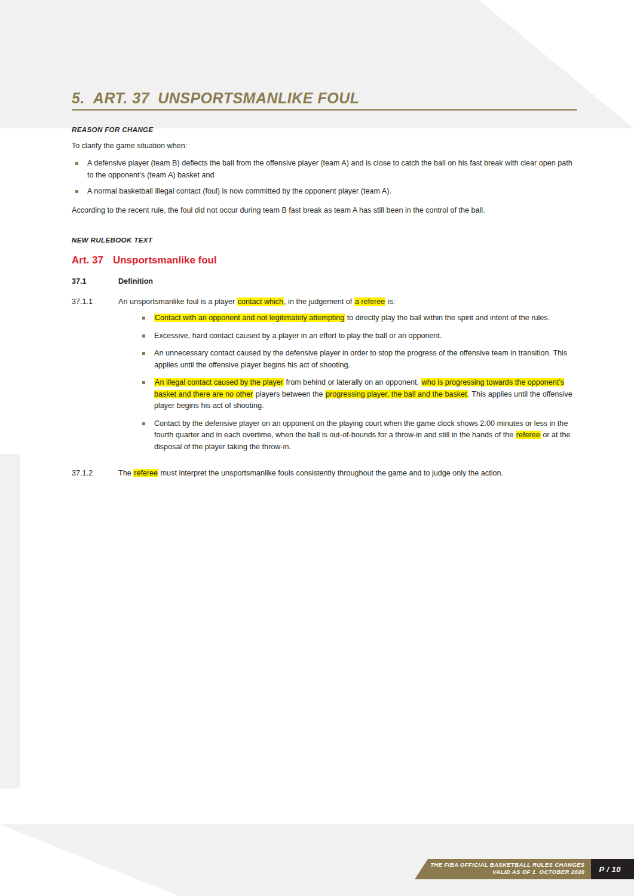5. ART. 37 UNSPORTSMANLIKE FOUL
REASON FOR CHANGE
To clarify the game situation when:
A defensive player (team B) deflects the ball from the offensive player (team A) and is close to catch the ball on his fast break with clear open path to the opponent’s (team A) basket and
A normal basketball illegal contact (foul) is now committed by the opponent player (team A).
According to the recent rule, the foul did not occur during team B fast break as team A has still been in the control of the ball.
NEW RULEBOOK TEXT
Art. 37 Unsportsmanlike foul
37.1
Definition
37.1.1
An unsportsmanlike foul is a player contact which, in the judgement of a referee is:
Contact with an opponent and not legitimately attempting to directly play the ball within the spirit and intent of the rules.
Excessive, hard contact caused by a player in an effort to play the ball or an opponent.
An unnecessary contact caused by the defensive player in order to stop the progress of the offensive team in transition. This applies until the offensive player begins his act of shooting.
An illegal contact caused by the player from behind or laterally on an opponent, who is progressing towards the opponent’s basket and there are no other players between the progressing player, the ball and the basket. This applies until the offensive player begins his act of shooting.
Contact by the defensive player on an opponent on the playing court when the game clock shows 2:00 minutes or less in the fourth quarter and in each overtime, when the ball is out-of-bounds for a throw-in and still in the hands of the referee or at the disposal of the player taking the throw-in.
37.1.2
The referee must interpret the unsportsmanlike fouls consistently throughout the game and to judge only the action.
THE FIBA OFFICIAL BASKETBALL RULES CHANGES
VALID AS OF 1 OCTOBER 2020
P / 10